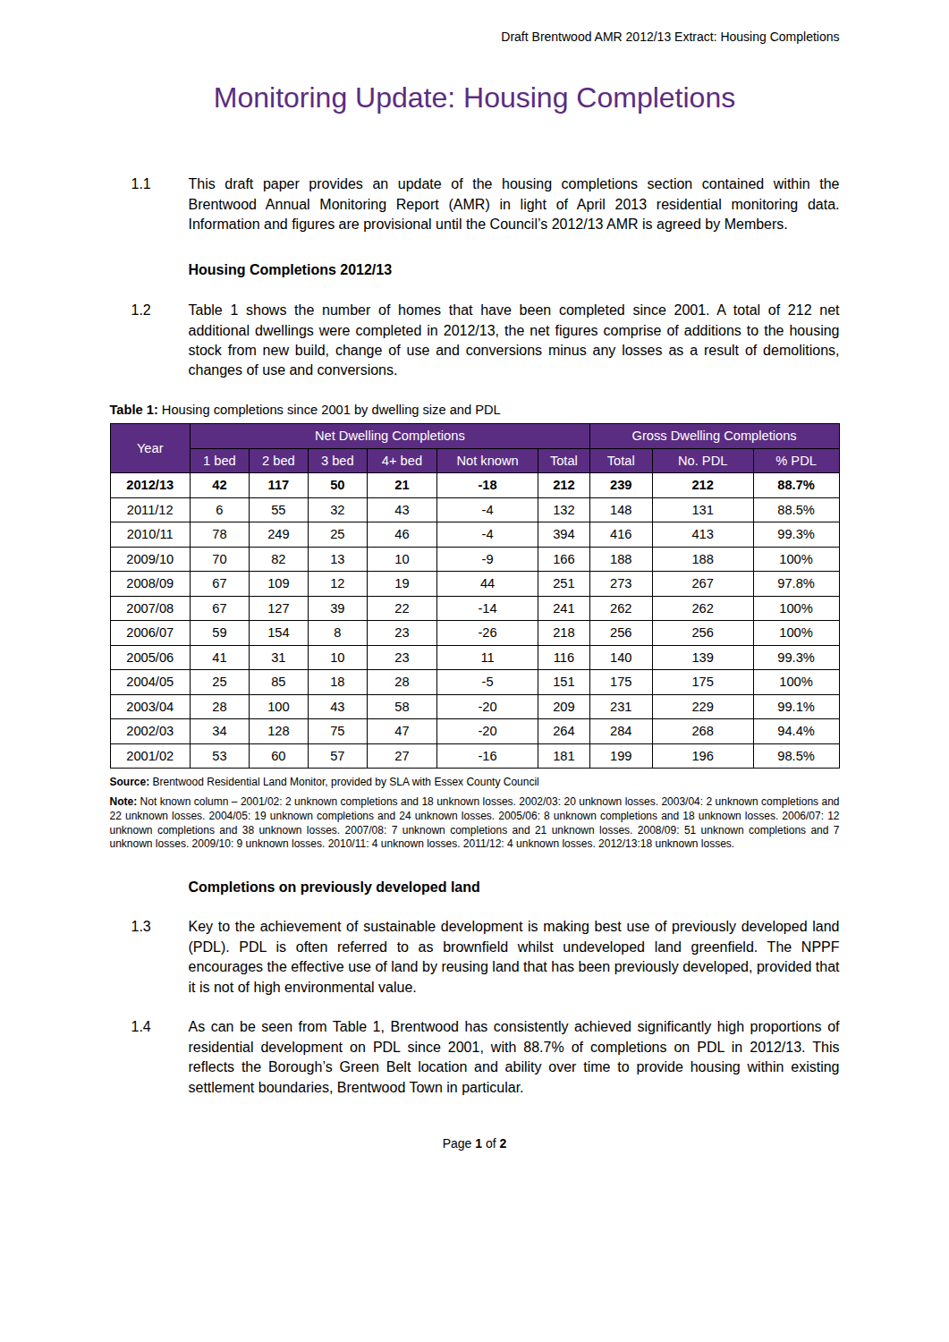Draft Brentwood AMR 2012/13 Extract: Housing Completions
Monitoring Update: Housing Completions
1.1
This draft paper provides an update of the housing completions section contained within the Brentwood Annual Monitoring Report (AMR) in light of April 2013 residential monitoring data. Information and figures are provisional until the Council’s 2012/13 AMR is agreed by Members.
Housing Completions 2012/13
1.2
Table 1 shows the number of homes that have been completed since 2001. A total of 212 net additional dwellings were completed in 2012/13, the net figures comprise of additions to the housing stock from new build, change of use and conversions minus any losses as a result of demolitions, changes of use and conversions.
Table 1: Housing completions since 2001 by dwelling size and PDL
| Year | Net Dwelling Completions | Gross Dwelling Completions |
| --- | --- | --- |
| 1 bed | 2 bed | 3 bed | 4+ bed | Not known | Total | Total | No. PDL | % PDL |
| 2012/13 | 42 | 117 | 50 | 21 | -18 | 212 | 239 | 212 | 88.7% |
| 2011/12 | 6 | 55 | 32 | 43 | -4 | 132 | 148 | 131 | 88.5% |
| 2010/11 | 78 | 249 | 25 | 46 | -4 | 394 | 416 | 413 | 99.3% |
| 2009/10 | 70 | 82 | 13 | 10 | -9 | 166 | 188 | 188 | 100% |
| 2008/09 | 67 | 109 | 12 | 19 | 44 | 251 | 273 | 267 | 97.8% |
| 2007/08 | 67 | 127 | 39 | 22 | -14 | 241 | 262 | 262 | 100% |
| 2006/07 | 59 | 154 | 8 | 23 | -26 | 218 | 256 | 256 | 100% |
| 2005/06 | 41 | 31 | 10 | 23 | 11 | 116 | 140 | 139 | 99.3% |
| 2004/05 | 25 | 85 | 18 | 28 | -5 | 151 | 175 | 175 | 100% |
| 2003/04 | 28 | 100 | 43 | 58 | -20 | 209 | 231 | 229 | 99.1% |
| 2002/03 | 34 | 128 | 75 | 47 | -20 | 264 | 284 | 268 | 94.4% |
| 2001/02 | 53 | 60 | 57 | 27 | -16 | 181 | 199 | 196 | 98.5% |
Source: Brentwood Residential Land Monitor, provided by SLA with Essex County Council
Note: Not known column – 2001/02: 2 unknown completions and 18 unknown losses. 2002/03: 20 unknown losses. 2003/04: 2 unknown completions and 22 unknown losses. 2004/05: 19 unknown completions and 24 unknown losses. 2005/06: 8 unknown completions and 18 unknown losses. 2006/07: 12 unknown completions and 38 unknown losses. 2007/08: 7 unknown completions and 21 unknown losses. 2008/09: 51 unknown completions and 7 unknown losses. 2009/10: 9 unknown losses. 2010/11: 4 unknown losses. 2011/12: 4 unknown losses. 2012/13:18 unknown losses.
Completions on previously developed land
1.3
Key to the achievement of sustainable development is making best use of previously developed land (PDL). PDL is often referred to as brownfield whilst undeveloped land greenfield. The NPPF encourages the effective use of land by reusing land that has been previously developed, provided that it is not of high environmental value.
1.4
As can be seen from Table 1, Brentwood has consistently achieved significantly high proportions of residential development on PDL since 2001, with 88.7% of completions on PDL in 2012/13. This reflects the Borough’s Green Belt location and ability over time to provide housing within existing settlement boundaries, Brentwood Town in particular.
Page 1 of 2